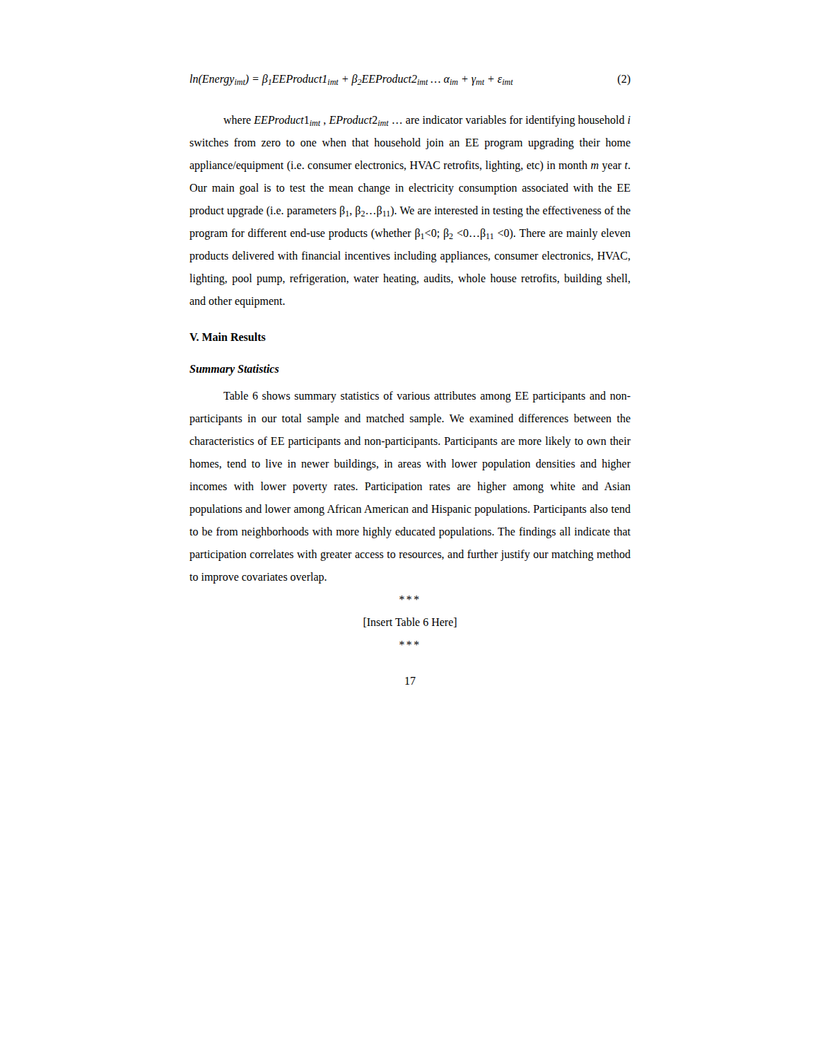ln(Energyimt) = β1EEProduct1imt + β2EEProduct2imt … αim + γmt + εimt (2)
where EEProduct1imt , EProduct2imt … are indicator variables for identifying household i switches from zero to one when that household join an EE program upgrading their home appliance/equipment (i.e. consumer electronics, HVAC retrofits, lighting, etc) in month m year t. Our main goal is to test the mean change in electricity consumption associated with the EE product upgrade (i.e. parameters β1, β2…β11). We are interested in testing the effectiveness of the program for different end-use products (whether β1<0; β2 <0…β11 <0). There are mainly eleven products delivered with financial incentives including appliances, consumer electronics, HVAC, lighting, pool pump, refrigeration, water heating, audits, whole house retrofits, building shell, and other equipment.
V. Main Results
Summary Statistics
Table 6 shows summary statistics of various attributes among EE participants and non-participants in our total sample and matched sample. We examined differences between the characteristics of EE participants and non-participants. Participants are more likely to own their homes, tend to live in newer buildings, in areas with lower population densities and higher incomes with lower poverty rates. Participation rates are higher among white and Asian populations and lower among African American and Hispanic populations. Participants also tend to be from neighborhoods with more highly educated populations. The findings all indicate that participation correlates with greater access to resources, and further justify our matching method to improve covariates overlap.
***
[Insert Table 6 Here]
***
17